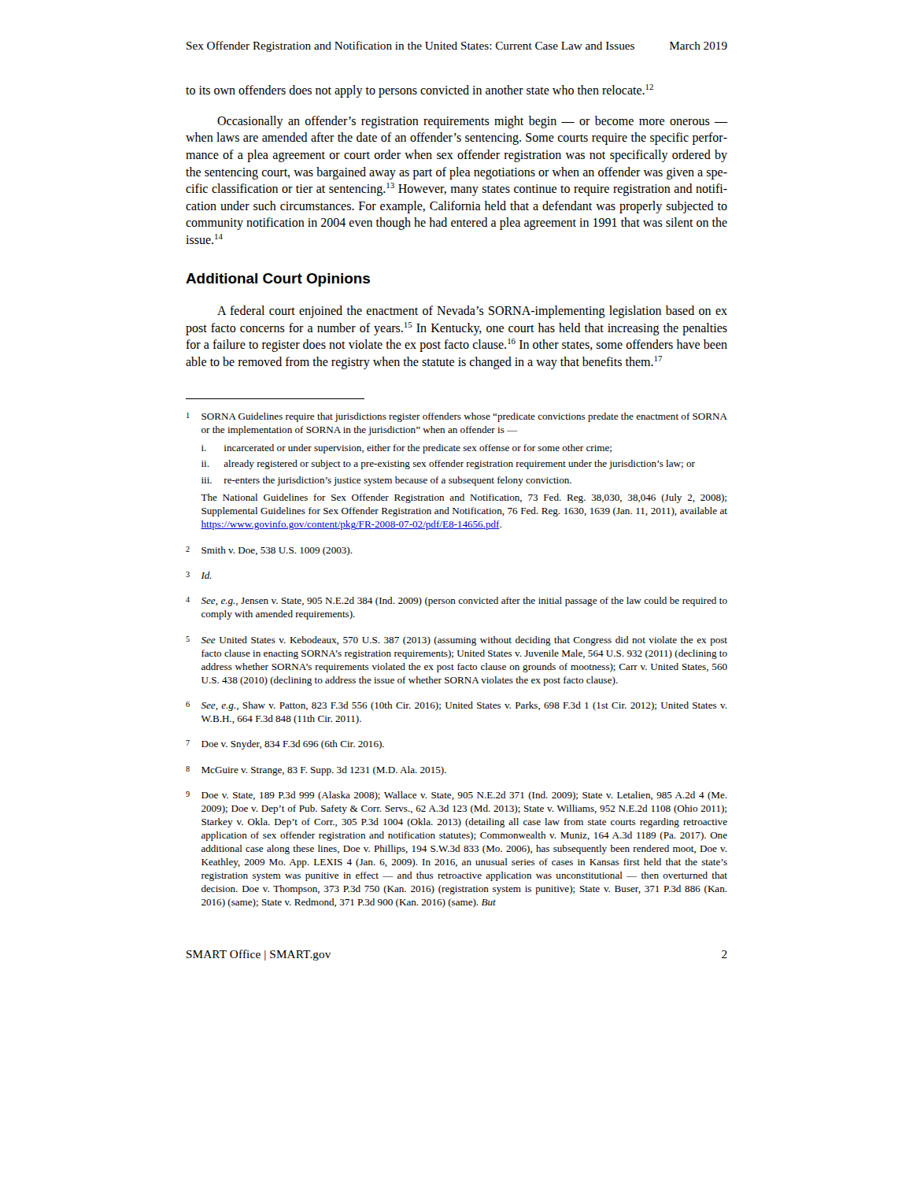Sex Offender Registration and Notification in the United States: Current Case Law and Issues
March 2019
to its own offenders does not apply to persons convicted in another state who then relocate.12
Occasionally an offender’s registration requirements might begin — or become more onerous — when laws are amended after the date of an offender’s sentencing. Some courts require the specific performance of a plea agreement or court order when sex offender registration was not specifically ordered by the sentencing court, was bargained away as part of plea negotiations or when an offender was given a specific classification or tier at sentencing.13 However, many states continue to require registration and notification under such circumstances. For example, California held that a defendant was properly subjected to community notification in 2004 even though he had entered a plea agreement in 1991 that was silent on the issue.14
Additional Court Opinions
A federal court enjoined the enactment of Nevada’s SORNA-implementing legislation based on ex post facto concerns for a number of years.15 In Kentucky, one court has held that increasing the penalties for a failure to register does not violate the ex post facto clause.16 In other states, some offenders have been able to be removed from the registry when the statute is changed in a way that benefits them.17
1
SORNA Guidelines require that jurisdictions register offenders whose “predicate convictions predate the enactment of SORNA or the implementation of SORNA in the jurisdiction” when an offender is —
i. incarcerated or under supervision, either for the predicate sex offense or for some other crime;
ii. already registered or subject to a pre-existing sex offender registration requirement under the jurisdiction’s law; or
iii. re-enters the jurisdiction’s justice system because of a subsequent felony conviction.
The National Guidelines for Sex Offender Registration and Notification, 73 Fed. Reg. 38,030, 38,046 (July 2, 2008); Supplemental Guidelines for Sex Offender Registration and Notification, 76 Fed. Reg. 1630, 1639 (Jan. 11, 2011), available at https://www.govinfo.gov/content/pkg/FR-2008-07-02/pdf/E8-14656.pdf.
2
Smith v. Doe, 538 U.S. 1009 (2003).
3
Id.
4
See, e.g., Jensen v. State, 905 N.E.2d 384 (Ind. 2009) (person convicted after the initial passage of the law could be required to comply with amended requirements).
5
See United States v. Kebodeaux, 570 U.S. 387 (2013) (assuming without deciding that Congress did not violate the ex post facto clause in enacting SORNA’s registration requirements); United States v. Juvenile Male, 564 U.S. 932 (2011) (declining to address whether SORNA’s requirements violated the ex post facto clause on grounds of mootness); Carr v. United States, 560 U.S. 438 (2010) (declining to address the issue of whether SORNA violates the ex post facto clause).
6
See, e.g., Shaw v. Patton, 823 F.3d 556 (10th Cir. 2016); United States v. Parks, 698 F.3d 1 (1st Cir. 2012); United States v. W.B.H., 664 F.3d 848 (11th Cir. 2011).
7
Doe v. Snyder, 834 F.3d 696 (6th Cir. 2016).
8
McGuire v. Strange, 83 F. Supp. 3d 1231 (M.D. Ala. 2015).
9
Doe v. State, 189 P.3d 999 (Alaska 2008); Wallace v. State, 905 N.E.2d 371 (Ind. 2009); State v. Letalien, 985 A.2d 4 (Me. 2009); Doe v. Dep’t of Pub. Safety & Corr. Servs., 62 A.3d 123 (Md. 2013); State v. Williams, 952 N.E.2d 1108 (Ohio 2011); Starkey v. Okla. Dep’t of Corr., 305 P.3d 1004 (Okla. 2013) (detailing all case law from state courts regarding retroactive application of sex offender registration and notification statutes); Commonwealth v. Muniz, 164 A.3d 1189 (Pa. 2017). One additional case along these lines, Doe v. Phillips, 194 S.W.3d 833 (Mo. 2006), has subsequently been rendered moot, Doe v. Keathley, 2009 Mo. App. LEXIS 4 (Jan. 6, 2009). In 2016, an unusual series of cases in Kansas first held that the state’s registration system was punitive in effect — and thus retroactive application was unconstitutional — then overturned that decision. Doe v. Thompson, 373 P.3d 750 (Kan. 2016) (registration system is punitive); State v. Buser, 371 P.3d 886 (Kan. 2016) (same); State v. Redmond, 371 P.3d 900 (Kan. 2016) (same). But
SMART Office | SMART.gov
2